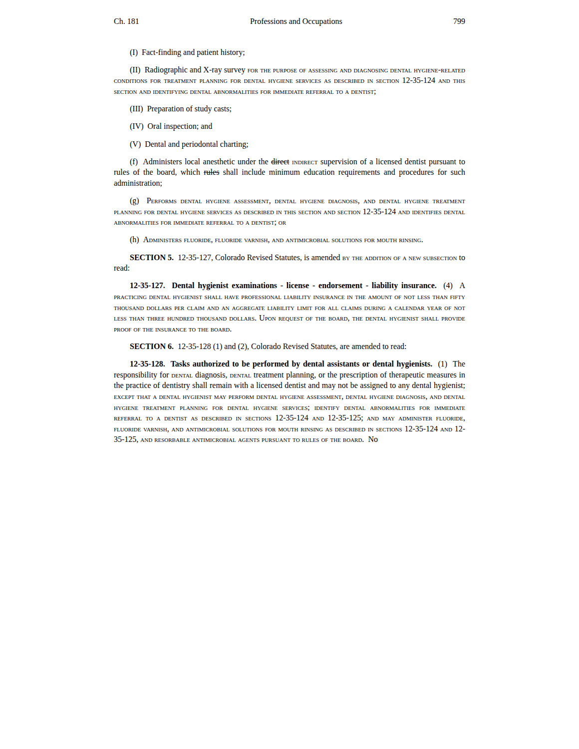Ch. 181 Professions and Occupations 799
(I) Fact-finding and patient history;
(II) Radiographic and X-ray survey for the purpose of assessing and diagnosing dental hygiene-related conditions for treatment planning for dental hygiene services as described in section 12-35-124 and this section and identifying dental abnormalities for immediate referral to a dentist;
(III) Preparation of study casts;
(IV) Oral inspection; and
(V) Dental and periodontal charting;
(f) Administers local anesthetic under the direct indirect supervision of a licensed dentist pursuant to rules of the board, which rules shall include minimum education requirements and procedures for such administration;
(g) Performs dental hygiene assessment, dental hygiene diagnosis, and dental hygiene treatment planning for dental hygiene services as described in this section and section 12-35-124 and identifies dental abnormalities for immediate referral to a dentist; or
(h) Administers fluoride, fluoride varnish, and antimicrobial solutions for mouth rinsing.
SECTION 5. 12-35-127, Colorado Revised Statutes, is amended by the addition of a new subsection to read:
12-35-127. Dental hygienist examinations - license - endorsement - liability insurance. (4) A practicing dental hygienist shall have professional liability insurance in the amount of not less than fifty thousand dollars per claim and an aggregate liability limit for all claims during a calendar year of not less than three hundred thousand dollars. Upon request of the board, the dental hygienist shall provide proof of the insurance to the board.
SECTION 6. 12-35-128 (1) and (2), Colorado Revised Statutes, are amended to read:
12-35-128. Tasks authorized to be performed by dental assistants or dental hygienists. (1) The responsibility for dental diagnosis, dental treatment planning, or the prescription of therapeutic measures in the practice of dentistry shall remain with a licensed dentist and may not be assigned to any dental hygienist; except that a dental hygienist may perform dental hygiene assessment, dental hygiene diagnosis, and dental hygiene treatment planning for dental hygiene services; identify dental abnormalities for immediate referral to a dentist as described in sections 12-35-124 and 12-35-125; and may administer fluoride, fluoride varnish, and antimicrobial solutions for mouth rinsing as described in sections 12-35-124 and 12-35-125, and resorbable antimicrobial agents pursuant to rules of the board. No